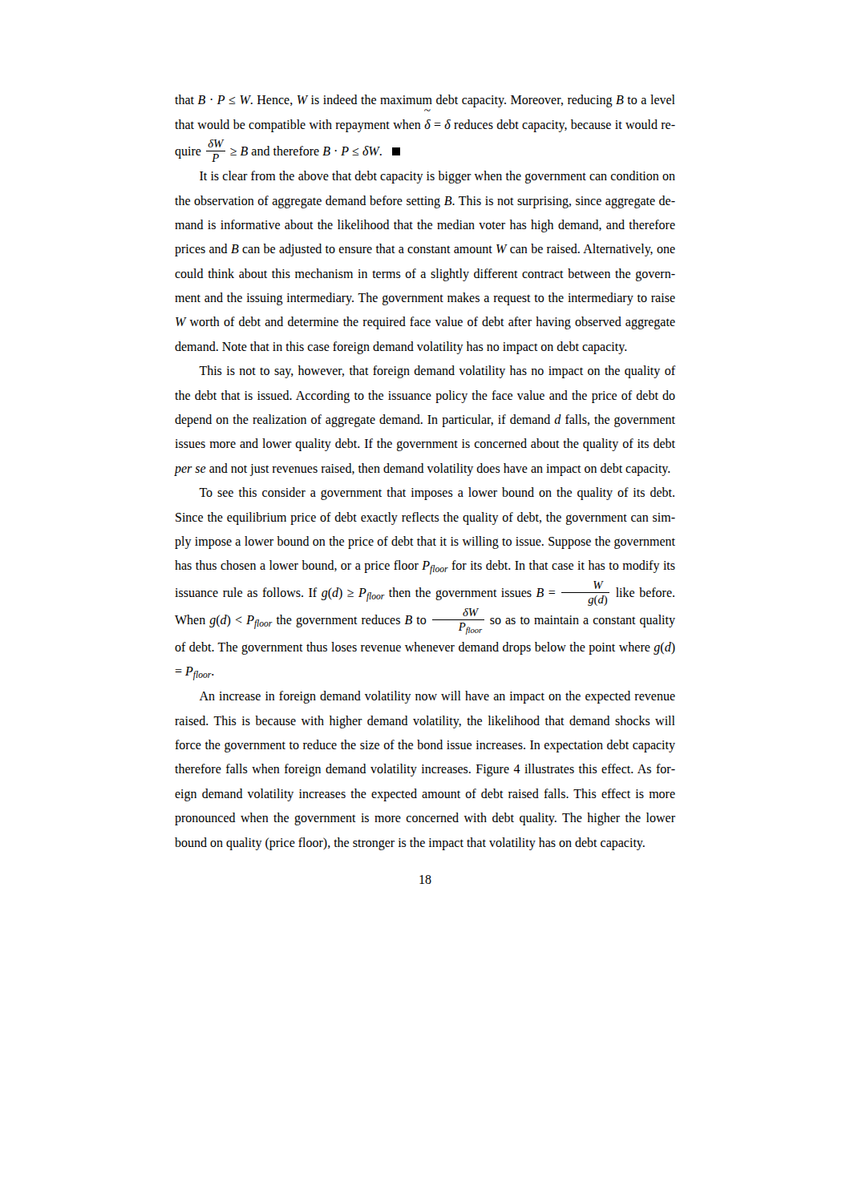that B · P ≤ W. Hence, W is indeed the maximum debt capacity. Moreover, reducing B to a level that would be compatible with repayment when ~δ = δ reduces debt capacity, because it would require δW P ≥ B and therefore B · P ≤ δW.
It is clear from the above that debt capacity is bigger when the government can condition on the observation of aggregate demand before setting B. This is not surprising, since aggregate demand is informative about the likelihood that the median voter has high demand, and therefore prices and B can be adjusted to ensure that a constant amount W can be raised. Alternatively, one could think about this mechanism in terms of a slightly different contract between the government and the issuing intermediary. The government makes a request to the intermediary to raise W worth of debt and determine the required face value of debt after having observed aggregate demand. Note that in this case foreign demand volatility has no impact on debt capacity.
This is not to say, however, that foreign demand volatility has no impact on the quality of the debt that is issued. According to the issuance policy the face value and the price of debt do depend on the realization of aggregate demand. In particular, if demand d falls, the government issues more and lower quality debt. If the government is concerned about the quality of its debt per se and not just revenues raised, then demand volatility does have an impact on debt capacity.
To see this consider a government that imposes a lower bound on the quality of its debt. Since the equilibrium price of debt exactly reflects the quality of debt, the government can simply impose a lower bound on the price of debt that it is willing to issue. Suppose the government has thus chosen a lower bound, or a price floor Pfloor for its debt. In that case it has to modify its issuance rule as follows. If g(d) ≥ Pfloor then the government issues B = Wg(d) like before. When g(d) < Pfloor the government reduces B to δW Pfloor so as to maintain a constant quality of debt. The government thus loses revenue whenever demand drops below the point where g(d) = Pfloor.
An increase in foreign demand volatility now will have an impact on the expected revenue raised. This is because with higher demand volatility, the likelihood that demand shocks will force the government to reduce the size of the bond issue increases. In expectation debt capacity therefore falls when foreign demand volatility increases. Figure 4 illustrates this effect. As foreign demand volatility increases the expected amount of debt raised falls. This effect is more pronounced when the government is more concerned with debt quality. The higher the lower bound on quality (price floor), the stronger is the impact that volatility has on debt capacity.
18